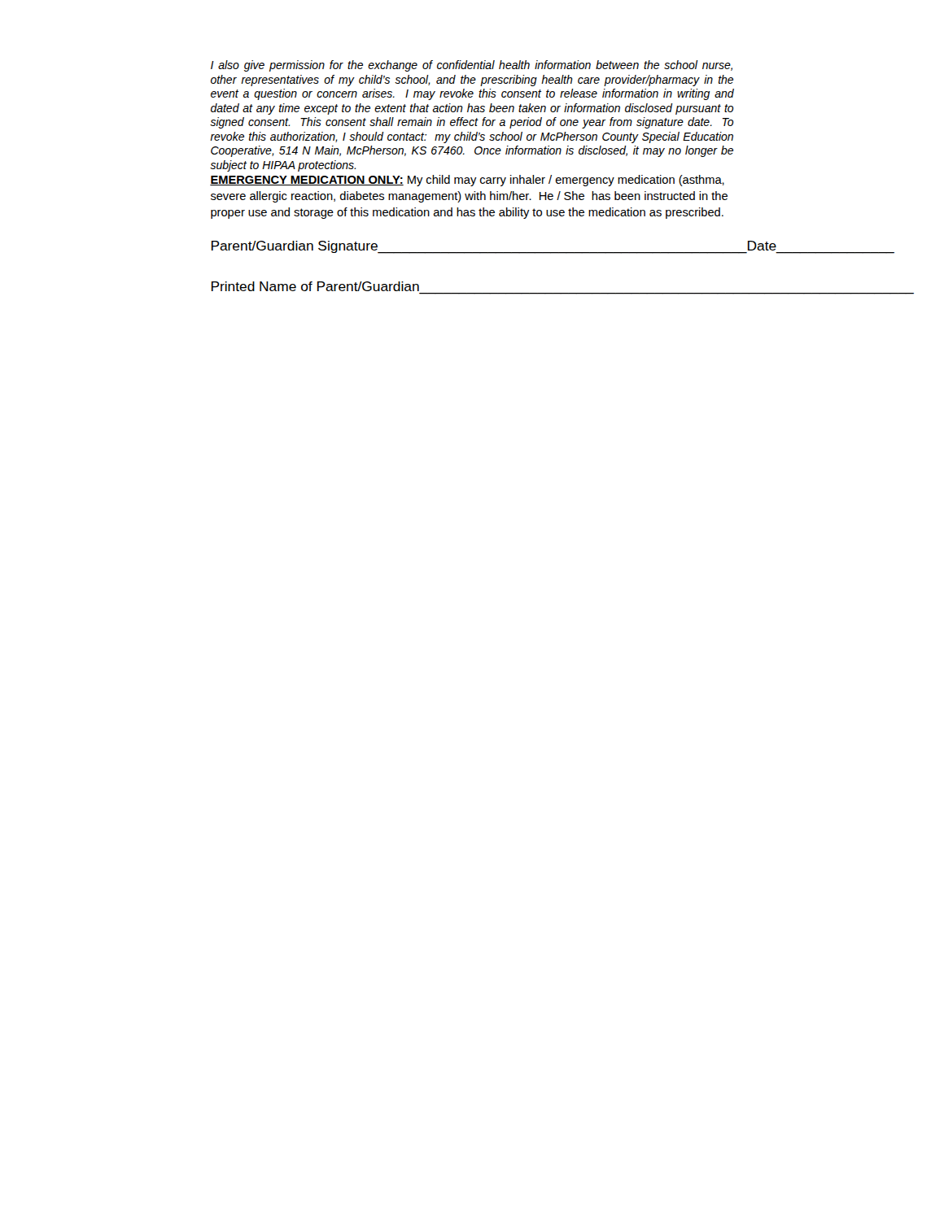I also give permission for the exchange of confidential health information between the school nurse, other representatives of my child’s school, and the prescribing health care provider/pharmacy in the event a question or concern arises. I may revoke this consent to release information in writing and dated at any time except to the extent that action has been taken or information disclosed pursuant to signed consent. This consent shall remain in effect for a period of one year from signature date. To revoke this authorization, I should contact: my child’s school or McPherson County Special Education Cooperative, 514 N Main, McPherson, KS 67460. Once information is disclosed, it may no longer be subject to HIPAA protections.
EMERGENCY MEDICATION ONLY: My child may carry inhaler / emergency medication (asthma, severe allergic reaction, diabetes management) with him/her. He / She has been instructed in the proper use and storage of this medication and has the ability to use the medication as prescribed.
Parent/Guardian Signature_______________________________________________Date_______________
Printed Name of Parent/Guardian_______________________________________________________________